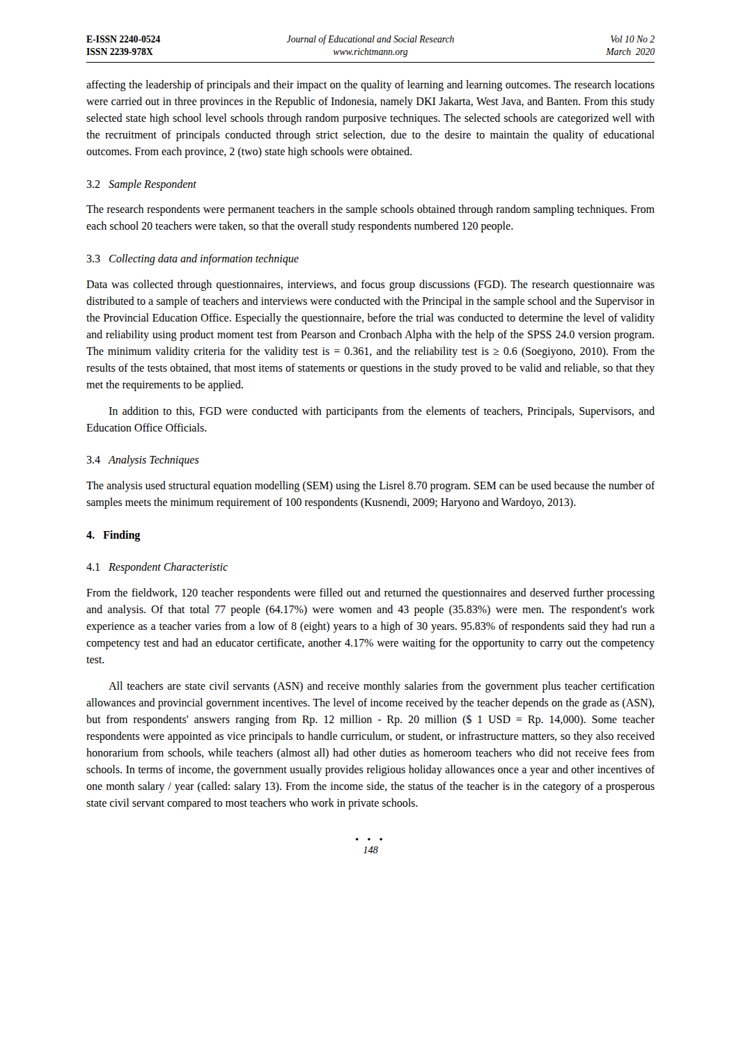E-ISSN 2240-0524 ISSN 2239-978X
Journal of Educational and Social Research www.richtmann.org
Vol 10 No 2 March 2020
affecting the leadership of principals and their impact on the quality of learning and learning outcomes. The research locations were carried out in three provinces in the Republic of Indonesia, namely DKI Jakarta, West Java, and Banten. From this study selected state high school level schools through random purposive techniques. The selected schools are categorized well with the recruitment of principals conducted through strict selection, due to the desire to maintain the quality of educational outcomes. From each province, 2 (two) state high schools were obtained.
3.2 Sample Respondent
The research respondents were permanent teachers in the sample schools obtained through random sampling techniques. From each school 20 teachers were taken, so that the overall study respondents numbered 120 people.
3.3 Collecting data and information technique
Data was collected through questionnaires, interviews, and focus group discussions (FGD). The research questionnaire was distributed to a sample of teachers and interviews were conducted with the Principal in the sample school and the Supervisor in the Provincial Education Office. Especially the questionnaire, before the trial was conducted to determine the level of validity and reliability using product moment test from Pearson and Cronbach Alpha with the help of the SPSS 24.0 version program. The minimum validity criteria for the validity test is = 0.361, and the reliability test is ≥ 0.6 (Soegiyono, 2010). From the results of the tests obtained, that most items of statements or questions in the study proved to be valid and reliable, so that they met the requirements to be applied.
In addition to this, FGD were conducted with participants from the elements of teachers, Principals, Supervisors, and Education Office Officials.
3.4 Analysis Techniques
The analysis used structural equation modelling (SEM) using the Lisrel 8.70 program. SEM can be used because the number of samples meets the minimum requirement of 100 respondents (Kusnendi, 2009; Haryono and Wardoyo, 2013).
4. Finding
4.1 Respondent Characteristic
From the fieldwork, 120 teacher respondents were filled out and returned the questionnaires and deserved further processing and analysis. Of that total 77 people (64.17%) were women and 43 people (35.83%) were men. The respondent's work experience as a teacher varies from a low of 8 (eight) years to a high of 30 years. 95.83% of respondents said they had run a competency test and had an educator certificate, another 4.17% were waiting for the opportunity to carry out the competency test.
All teachers are state civil servants (ASN) and receive monthly salaries from the government plus teacher certification allowances and provincial government incentives. The level of income received by the teacher depends on the grade as (ASN), but from respondents' answers ranging from Rp. 12 million - Rp. 20 million ($ 1 USD = Rp. 14,000). Some teacher respondents were appointed as vice principals to handle curriculum, or student, or infrastructure matters, so they also received honorarium from schools, while teachers (almost all) had other duties as homeroom teachers who did not receive fees from schools. In terms of income, the government usually provides religious holiday allowances once a year and other incentives of one month salary / year (called: salary 13). From the income side, the status of the teacher is in the category of a prosperous state civil servant compared to most teachers who work in private schools.
• • • 148